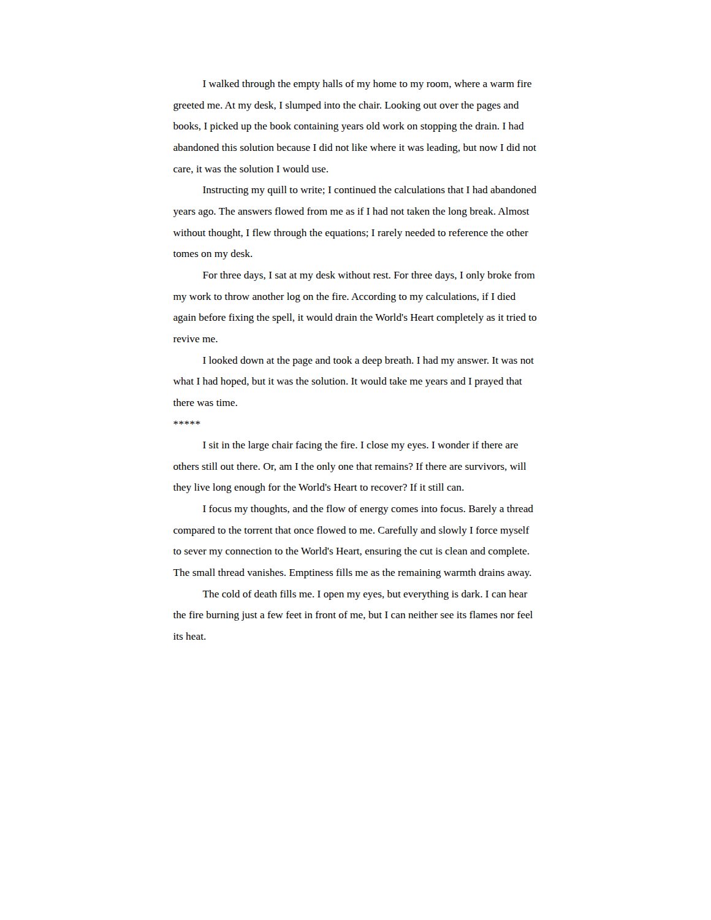I walked through the empty halls of my home to my room, where a warm fire greeted me. At my desk, I slumped into the chair. Looking out over the pages and books, I picked up the book containing years old work on stopping the drain. I had abandoned this solution because I did not like where it was leading, but now I did not care, it was the solution I would use.
Instructing my quill to write; I continued the calculations that I had abandoned years ago. The answers flowed from me as if I had not taken the long break. Almost without thought, I flew through the equations; I rarely needed to reference the other tomes on my desk.
For three days, I sat at my desk without rest. For three days, I only broke from my work to throw another log on the fire. According to my calculations, if I died again before fixing the spell, it would drain the World's Heart completely as it tried to revive me.
I looked down at the page and took a deep breath. I had my answer. It was not what I had hoped, but it was the solution. It would take me years and I prayed that there was time.
*****
I sit in the large chair facing the fire. I close my eyes. I wonder if there are others still out there. Or, am I the only one that remains? If there are survivors, will they live long enough for the World's Heart to recover? If it still can.
I focus my thoughts, and the flow of energy comes into focus. Barely a thread compared to the torrent that once flowed to me. Carefully and slowly I force myself to sever my connection to the World's Heart, ensuring the cut is clean and complete. The small thread vanishes. Emptiness fills me as the remaining warmth drains away.
The cold of death fills me. I open my eyes, but everything is dark. I can hear the fire burning just a few feet in front of me, but I can neither see its flames nor feel its heat.